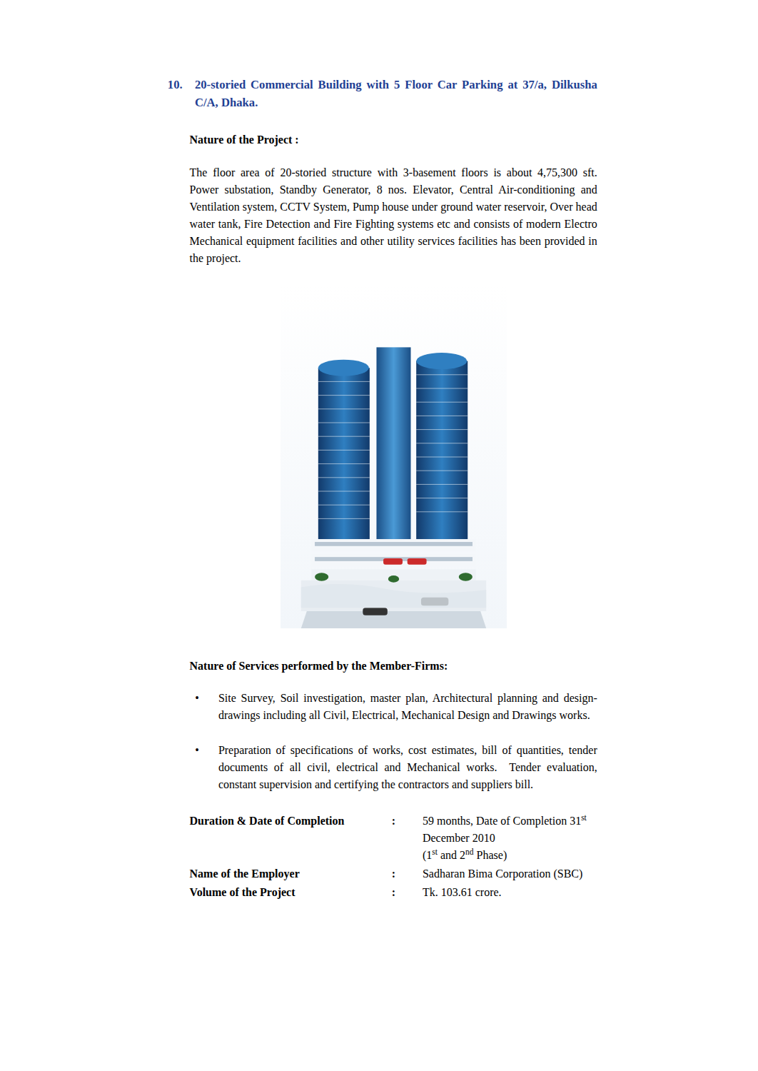10. 20-storied Commercial Building with 5 Floor Car Parking at 37/a, Dilkusha C/A, Dhaka.
Nature of the Project :
The floor area of 20-storied structure with 3-basement floors is about 4,75,300 sft. Power substation, Standby Generator, 8 nos. Elevator, Central Air-conditioning and Ventilation system, CCTV System, Pump house under ground water reservoir, Over head water tank, Fire Detection and Fire Fighting systems etc and consists of modern Electro Mechanical equipment facilities and other utility services facilities has been provided in the project.
Nature of Services performed by the Member-Firms:
Site Survey, Soil investigation, master plan, Architectural planning and design-drawings including all Civil, Electrical, Mechanical Design and Drawings works.
Preparation of specifications of works, cost estimates, bill of quantities, tender documents of all civil, electrical and Mechanical works. Tender evaluation, constant supervision and certifying the contractors and suppliers bill.
| Duration & Date of Completion | : | 59 months, Date of Completion 31 st December 2010 (1 st and 2 nd Phase) |
| Name of the Employer | : | Sadharan Bima Corporation (SBC) |
| Volume of the Project | : | Tk. 103.61 crore. |